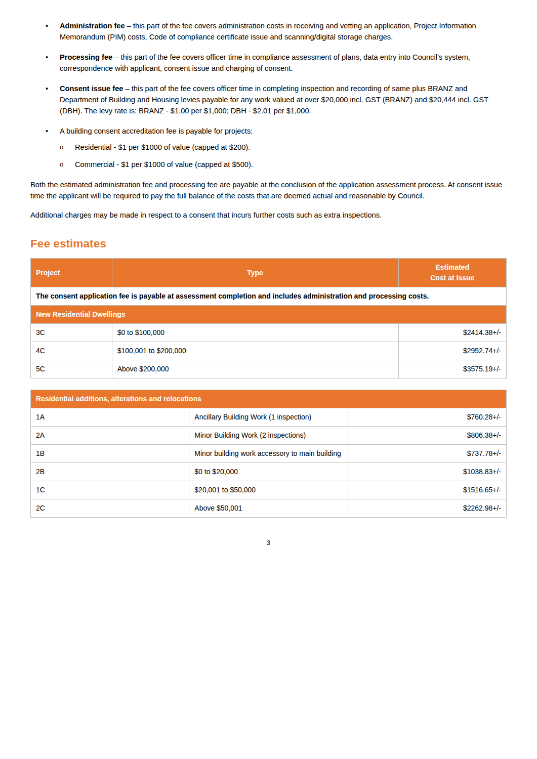Administration fee – this part of the fee covers administration costs in receiving and vetting an application, Project Information Memorandum (PIM) costs, Code of compliance certificate issue and scanning/digital storage charges.
Processing fee – this part of the fee covers officer time in compliance assessment of plans, data entry into Council’s system, correspondence with applicant, consent issue and charging of consent.
Consent issue fee – this part of the fee covers officer time in completing inspection and recording of same plus BRANZ and Department of Building and Housing levies payable for any work valued at over $20,000 incl. GST (BRANZ) and $20,444 incl. GST (DBH). The levy rate is: BRANZ - $1.00 per $1,000; DBH - $2.01 per $1,000.
A building consent accreditation fee is payable for projects:
Residential - $1 per $1000 of value (capped at $200).
Commercial - $1 per $1000 of value (capped at $500).
Both the estimated administration fee and processing fee are payable at the conclusion of the application assessment process. At consent issue time the applicant will be required to pay the full balance of the costs that are deemed actual and reasonable by Council.
Additional charges may be made in respect to a consent that incurs further costs such as extra inspections.
Fee estimates
| Project | Type | Estimated Cost at Issue |
| --- | --- | --- |
| The consent application fee is payable at assessment completion and includes administration and processing costs. |
| New Residential Dwellings |
| 3C | $0 to $100,000 | $2414.38+/- |
| 4C | $100,001 to $200,000 | $2952.74+/- |
| 5C | Above $200,000 | $3575.19+/- |
| Residential additions, alterations and relocations |
| 1A | Ancillary Building Work (1 inspection) | $760.28+/- |
| 2A | Minor Building Work (2 inspections) | $806.38+/- |
| 1B | Minor building work accessory to main building | $737.78+/- |
| 2B | $0 to $20,000 | $1038.83+/- |
| 1C | $20,001 to $50,000 | $1516.65+/- |
| 2C | Above $50,001 | $2262.98+/- |
3